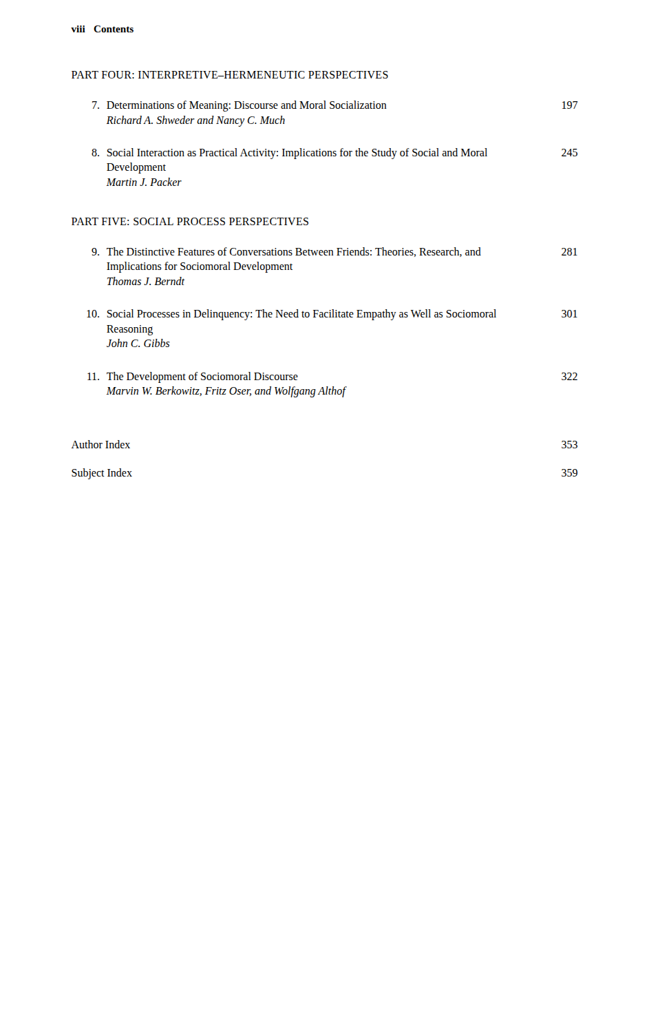viii Contents
Part Four: Interpretive–Hermeneutic Perspectives
7. Determinations of Meaning: Discourse and Moral Socialization Richard A. Shweder and Nancy C. Much 197
8. Social Interaction as Practical Activity: Implications for the Study of Social and Moral Development Martin J. Packer 245
Part Five: Social Process Perspectives
9. The Distinctive Features of Conversations Between Friends: Theories, Research, and Implications for Sociomoral Development Thomas J. Berndt 281
10. Social Processes in Delinquency: The Need to Facilitate Empathy as Well as Sociomoral Reasoning John C. Gibbs 301
11. The Development of Sociomoral Discourse Marvin W. Berkowitz, Fritz Oser, and Wolfgang Althof 322
Author Index 353
Subject Index 359